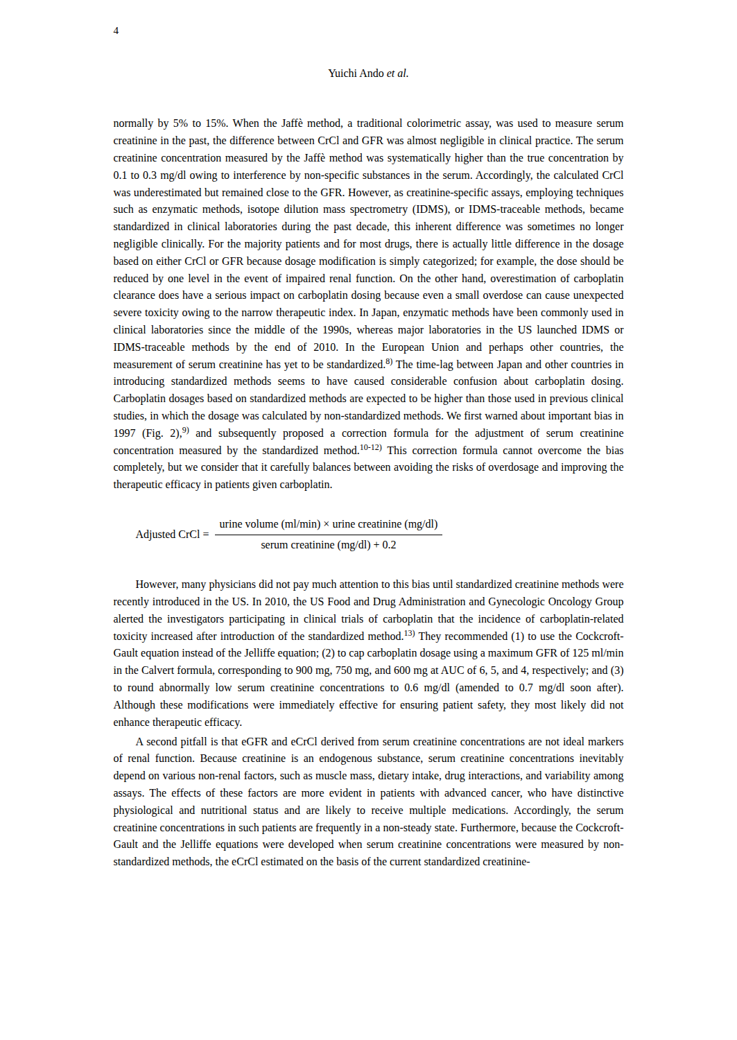4
Yuichi Ando et al.
normally by 5% to 15%. When the Jaffè method, a traditional colorimetric assay, was used to measure serum creatinine in the past, the difference between CrCl and GFR was almost negligible in clinical practice. The serum creatinine concentration measured by the Jaffè method was systematically higher than the true concentration by 0.1 to 0.3 mg/dl owing to interference by non-specific substances in the serum. Accordingly, the calculated CrCl was underestimated but remained close to the GFR. However, as creatinine-specific assays, employing techniques such as enzymatic methods, isotope dilution mass spectrometry (IDMS), or IDMS-traceable methods, became standardized in clinical laboratories during the past decade, this inherent difference was sometimes no longer negligible clinically. For the majority patients and for most drugs, there is actually little difference in the dosage based on either CrCl or GFR because dosage modification is simply categorized; for example, the dose should be reduced by one level in the event of impaired renal function. On the other hand, overestimation of carboplatin clearance does have a serious impact on carboplatin dosing because even a small overdose can cause unexpected severe toxicity owing to the narrow therapeutic index. In Japan, enzymatic methods have been commonly used in clinical laboratories since the middle of the 1990s, whereas major laboratories in the US launched IDMS or IDMS-traceable methods by the end of 2010. In the European Union and perhaps other countries, the measurement of serum creatinine has yet to be standardized.8) The time-lag between Japan and other countries in introducing standardized methods seems to have caused considerable confusion about carboplatin dosing. Carboplatin dosages based on standardized methods are expected to be higher than those used in previous clinical studies, in which the dosage was calculated by non-standardized methods. We first warned about important bias in 1997 (Fig. 2),9) and subsequently proposed a correction formula for the adjustment of serum creatinine concentration measured by the standardized method.10-12) This correction formula cannot overcome the bias completely, but we consider that it carefully balances between avoiding the risks of overdosage and improving the therapeutic efficacy in patients given carboplatin.
Adjusted CrCl = urine volume (ml/min) × urine creatinine (mg/dl) serum creatinine (mg/dl) + 0.2
However, many physicians did not pay much attention to this bias until standardized creatinine methods were recently introduced in the US. In 2010, the US Food and Drug Administration and Gynecologic Oncology Group alerted the investigators participating in clinical trials of carboplatin that the incidence of carboplatin-related toxicity increased after introduction of the standardized method.13) They recommended (1) to use the Cockcroft-Gault equation instead of the Jelliffe equation; (2) to cap carboplatin dosage using a maximum GFR of 125 ml/min in the Calvert formula, corresponding to 900 mg, 750 mg, and 600 mg at AUC of 6, 5, and 4, respectively; and (3) to round abnormally low serum creatinine concentrations to 0.6 mg/dl (amended to 0.7 mg/dl soon after). Although these modifications were immediately effective for ensuring patient safety, they most likely did not enhance therapeutic efficacy.
A second pitfall is that eGFR and eCrCl derived from serum creatinine concentrations are not ideal markers of renal function. Because creatinine is an endogenous substance, serum creatinine concentrations inevitably depend on various non-renal factors, such as muscle mass, dietary intake, drug interactions, and variability among assays. The effects of these factors are more evident in patients with advanced cancer, who have distinctive physiological and nutritional status and are likely to receive multiple medications. Accordingly, the serum creatinine concentrations in such patients are frequently in a non-steady state. Furthermore, because the Cockcroft-Gault and the Jelliffe equations were developed when serum creatinine concentrations were measured by non-standardized methods, the eCrCl estimated on the basis of the current standardized creatinine-